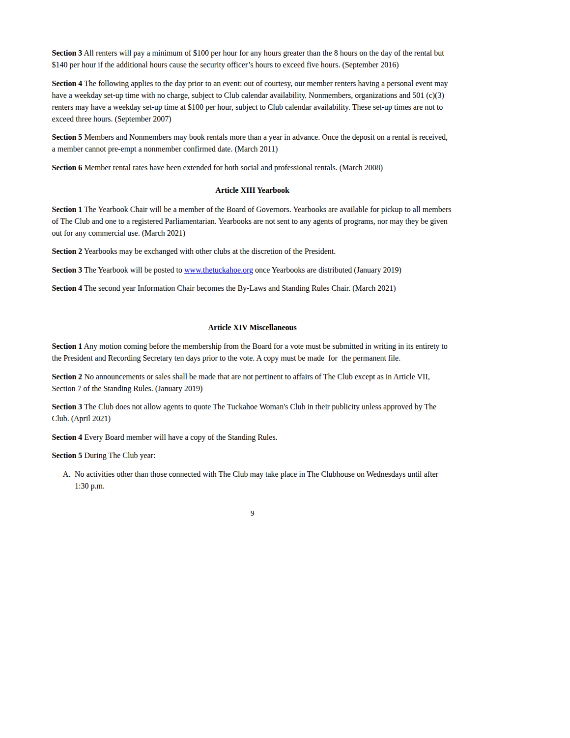Section 3 All renters will pay a minimum of $100 per hour for any hours greater than the 8 hours on the day of the rental but $140 per hour if the additional hours cause the security officer’s hours to exceed five hours. (September 2016)
Section 4 The following applies to the day prior to an event: out of courtesy, our member renters having a personal event may have a weekday set-up time with no charge, subject to Club calendar availability. Nonmembers, organizations and 501 (c)(3) renters may have a weekday set-up time at $100 per hour, subject to Club calendar availability. These set-up times are not to exceed three hours. (September 2007)
Section 5 Members and Nonmembers may book rentals more than a year in advance. Once the deposit on a rental is received, a member cannot pre-empt a nonmember confirmed date. (March 2011)
Section 6 Member rental rates have been extended for both social and professional rentals. (March 2008)
Article XIII Yearbook
Section 1 The Yearbook Chair will be a member of the Board of Governors. Yearbooks are available for pickup to all members of The Club and one to a registered Parliamentarian. Yearbooks are not sent to any agents of programs, nor may they be given out for any commercial use. (March 2021)
Section 2 Yearbooks may be exchanged with other clubs at the discretion of the President.
Section 3 The Yearbook will be posted to www.thetuckahoe.org once Yearbooks are distributed (January 2019)
Section 4 The second year Information Chair becomes the By-Laws and Standing Rules Chair. (March 2021)
Article XIV Miscellaneous
Section 1 Any motion coming before the membership from the Board for a vote must be submitted in writing in its entirety to the President and Recording Secretary ten days prior to the vote. A copy must be made for the permanent file.
Section 2 No announcements or sales shall be made that are not pertinent to affairs of The Club except as in Article VII, Section 7 of the Standing Rules. (January 2019)
Section 3 The Club does not allow agents to quote The Tuckahoe Woman's Club in their publicity unless approved by The Club. (April 2021)
Section 4 Every Board member will have a copy of the Standing Rules.
Section 5 During The Club year:
No activities other than those connected with The Club may take place in The Clubhouse on Wednesdays until after 1:30 p.m.
9